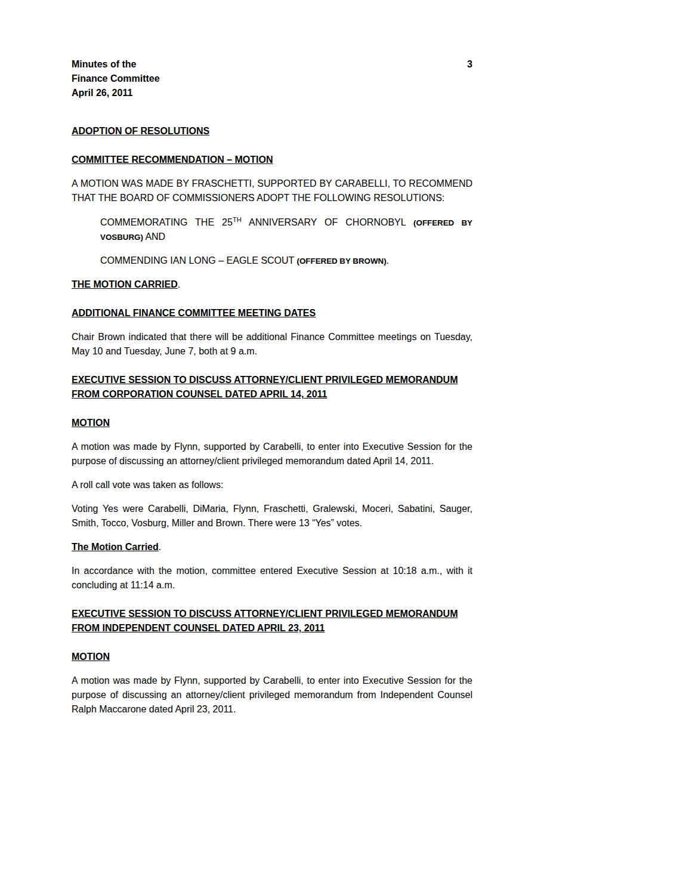Minutes of the
Finance Committee
April 26, 2011 3
ADOPTION OF RESOLUTIONS
COMMITTEE RECOMMENDATION – MOTION
A MOTION WAS MADE BY FRASCHETTI, SUPPORTED BY CARABELLI, TO RECOMMEND THAT THE BOARD OF COMMISSIONERS ADOPT THE FOLLOWING RESOLUTIONS:
COMMEMORATING THE 25TH ANNIVERSARY OF CHORNOBYL (OFFERED BY VOSBURG) AND
COMMENDING IAN LONG – EAGLE SCOUT (OFFERED BY BROWN).
THE MOTION CARRIED.
ADDITIONAL FINANCE COMMITTEE MEETING DATES
Chair Brown indicated that there will be additional Finance Committee meetings on Tuesday, May 10 and Tuesday, June 7, both at 9 a.m.
EXECUTIVE SESSION TO DISCUSS ATTORNEY/CLIENT PRIVILEGED MEMORANDUM FROM CORPORATION COUNSEL DATED APRIL 14, 2011
MOTION
A motion was made by Flynn, supported by Carabelli, to enter into Executive Session for the purpose of discussing an attorney/client privileged memorandum dated April 14, 2011.
A roll call vote was taken as follows:
Voting Yes were Carabelli, DiMaria, Flynn, Fraschetti, Gralewski, Moceri, Sabatini, Sauger, Smith, Tocco, Vosburg, Miller and Brown. There were 13 “Yes” votes.
The Motion Carried.
In accordance with the motion, committee entered Executive Session at 10:18 a.m., with it concluding at 11:14 a.m.
EXECUTIVE SESSION TO DISCUSS ATTORNEY/CLIENT PRIVILEGED MEMORANDUM FROM INDEPENDENT COUNSEL DATED APRIL 23, 2011
MOTION
A motion was made by Flynn, supported by Carabelli, to enter into Executive Session for the purpose of discussing an attorney/client privileged memorandum from Independent Counsel Ralph Maccarone dated April 23, 2011.